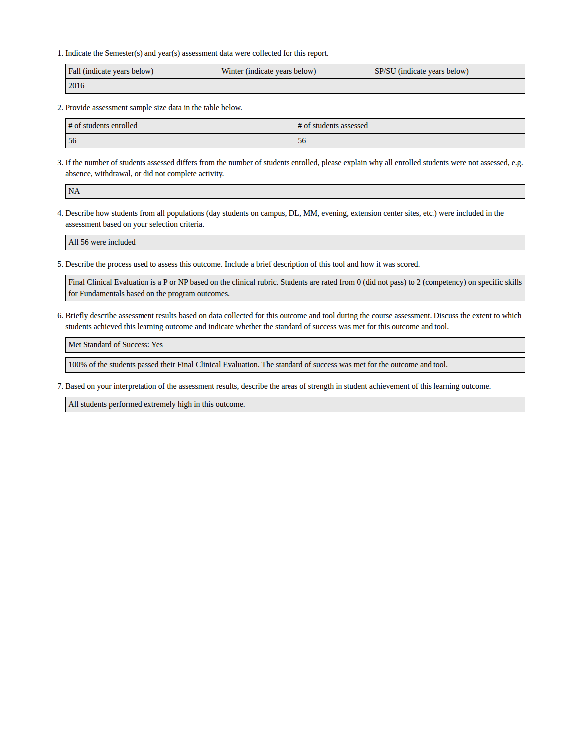Indicate the Semester(s) and year(s) assessment data were collected for this report.
| Fall (indicate years below) | Winter (indicate years below) | SP/SU (indicate years below) |
| 2016 | | |
Provide assessment sample size data in the table below.
| # of students enrolled | # of students assessed |
| 56 | 56 |
If the number of students assessed differs from the number of students enrolled, please explain why all enrolled students were not assessed, e.g. absence, withdrawal, or did not complete activity.
NA
Describe how students from all populations (day students on campus, DL, MM, evening, extension center sites, etc.) were included in the assessment based on your selection criteria.
All 56 were included
Describe the process used to assess this outcome. Include a brief description of this tool and how it was scored.
Final Clinical Evaluation is a P or NP based on the clinical rubric. Students are rated from 0 (did not pass) to 2 (competency) on specific skills for Fundamentals based on the program outcomes.
Briefly describe assessment results based on data collected for this outcome and tool during the course assessment. Discuss the extent to which students achieved this learning outcome and indicate whether the standard of success was met for this outcome and tool.
Met Standard of Success: Yes
100% of the students passed their Final Clinical Evaluation. The standard of success was met for the outcome and tool.
Based on your interpretation of the assessment results, describe the areas of strength in student achievement of this learning outcome.
All students performed extremely high in this outcome.